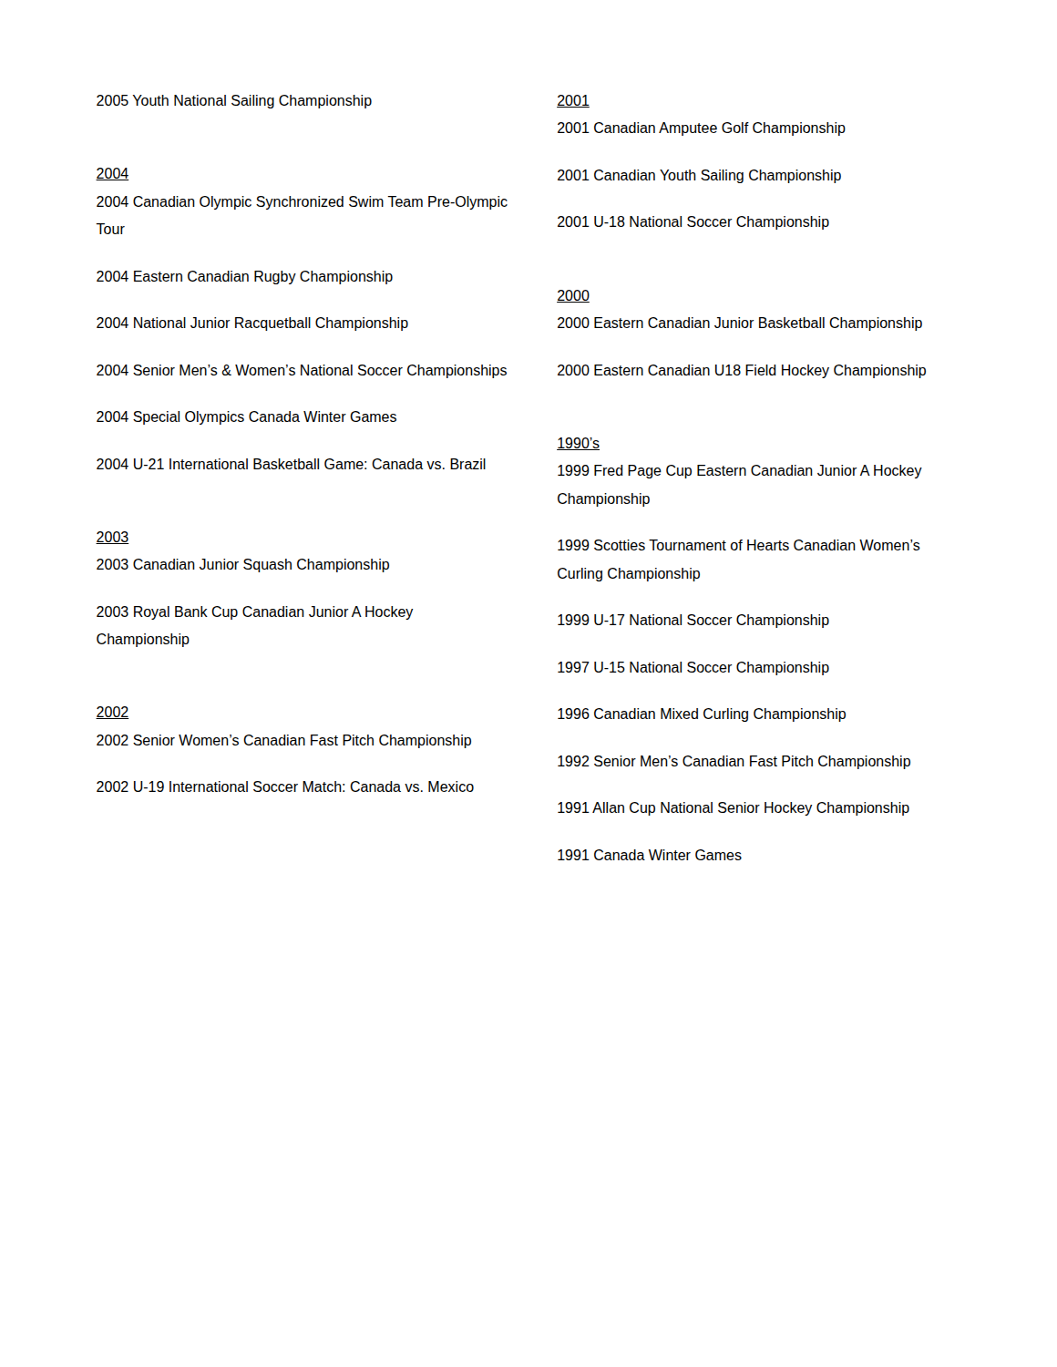2005 Youth National Sailing Championship
2004
2004 Canadian Olympic Synchronized Swim Team Pre-Olympic Tour
2004 Eastern Canadian Rugby Championship
2004 National Junior Racquetball Championship
2004 Senior Men’s & Women’s National Soccer Championships
2004 Special Olympics Canada Winter Games
2004 U-21 International Basketball Game: Canada vs. Brazil
2003
2003 Canadian Junior Squash Championship
2003 Royal Bank Cup Canadian Junior A Hockey Championship
2002
2002 Senior Women’s Canadian Fast Pitch Championship
2002 U-19 International Soccer Match: Canada vs. Mexico
2001
2001 Canadian Amputee Golf Championship
2001 Canadian Youth Sailing Championship
2001 U-18 National Soccer Championship
2000
2000 Eastern Canadian Junior Basketball Championship
2000 Eastern Canadian U18 Field Hockey Championship
1990’s
1999 Fred Page Cup Eastern Canadian Junior A Hockey Championship
1999 Scotties Tournament of Hearts Canadian Women’s Curling Championship
1999 U-17 National Soccer Championship
1997 U-15 National Soccer Championship
1996 Canadian Mixed Curling Championship
1992 Senior Men’s Canadian Fast Pitch Championship
1991 Allan Cup National Senior Hockey Championship
1991 Canada Winter Games